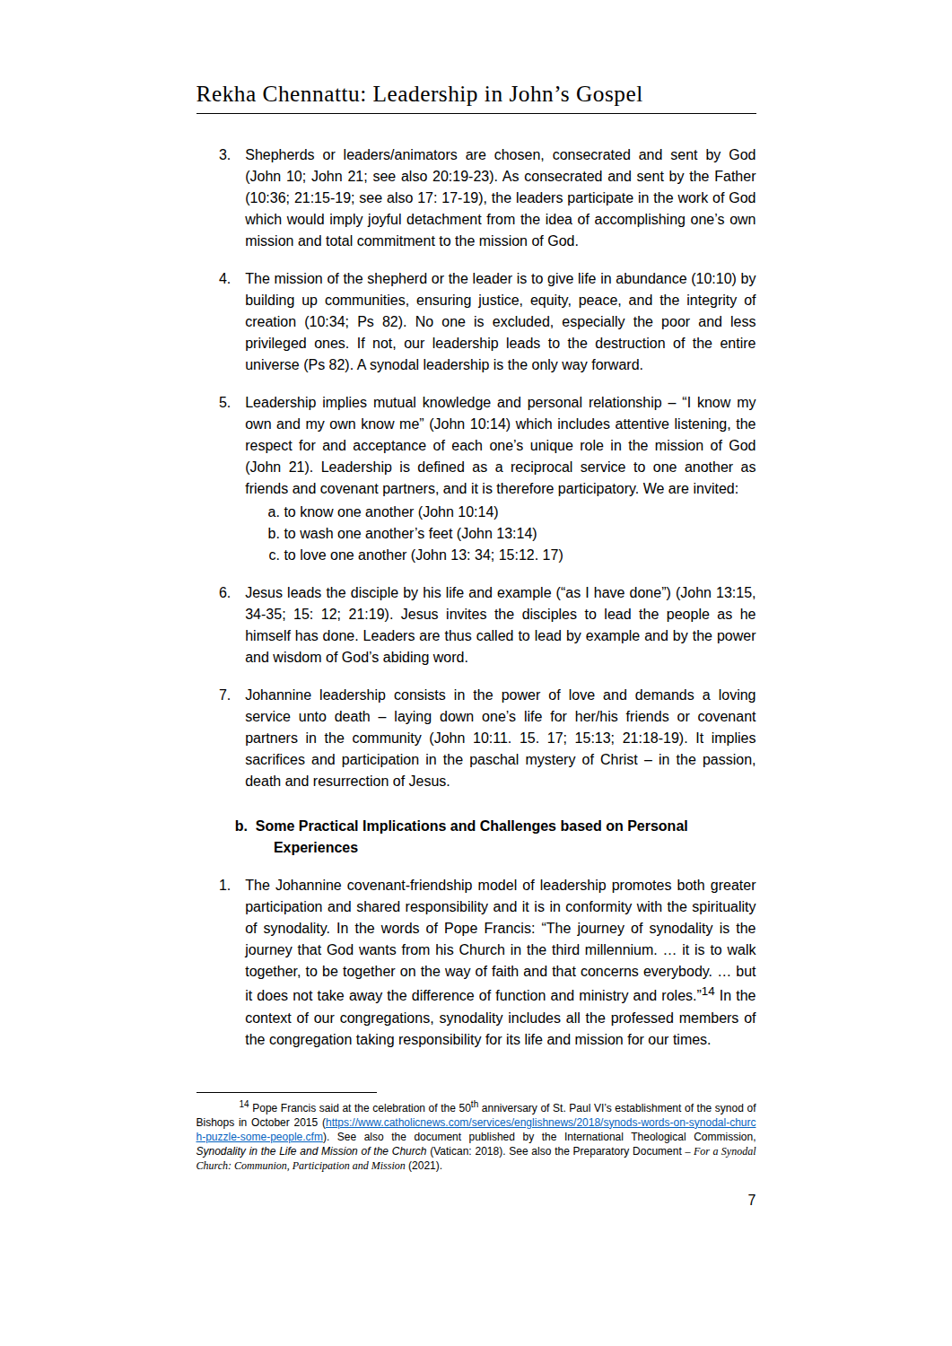Rekha Chennattu: Leadership in John’s Gospel
Shepherds or leaders/animators are chosen, consecrated and sent by God (John 10; John 21; see also 20:19-23). As consecrated and sent by the Father (10:36; 21:15-19; see also 17: 17-19), the leaders participate in the work of God which would imply joyful detachment from the idea of accomplishing one’s own mission and total commitment to the mission of God.
The mission of the shepherd or the leader is to give life in abundance (10:10) by building up communities, ensuring justice, equity, peace, and the integrity of creation (10:34; Ps 82). No one is excluded, especially the poor and less privileged ones. If not, our leadership leads to the destruction of the entire universe (Ps 82). A synodal leadership is the only way forward.
Leadership implies mutual knowledge and personal relationship – “I know my own and my own know me” (John 10:14) which includes attentive listening, the respect for and acceptance of each one’s unique role in the mission of God (John 21). Leadership is defined as a reciprocal service to one another as friends and covenant partners, and it is therefore participatory. We are invited:
to know one another (John 10:14)
to wash one another’s feet (John 13:14)
to love one another (John 13: 34; 15:12. 17)
Jesus leads the disciple by his life and example (“as I have done”) (John 13:15, 34-35; 15: 12; 21:19). Jesus invites the disciples to lead the people as he himself has done. Leaders are thus called to lead by example and by the power and wisdom of God’s abiding word.
Johannine leadership consists in the power of love and demands a loving service unto death – laying down one’s life for her/his friends or covenant partners in the community (John 10:11. 15. 17; 15:13; 21:18-19). It implies sacrifices and participation in the paschal mystery of Christ – in the passion, death and resurrection of Jesus.
b. Some Practical Implications and Challenges based on Personal Experiences
The Johannine covenant-friendship model of leadership promotes both greater participation and shared responsibility and it is in conformity with the spirituality of synodality. In the words of Pope Francis: “The journey of synodality is the journey that God wants from his Church in the third millennium. … it is to walk together, to be together on the way of faith and that concerns everybody. … but it does not take away the difference of function and ministry and roles.”14 In the context of our congregations, synodality includes all the professed members of the congregation taking responsibility for its life and mission for our times.
14 Pope Francis said at the celebration of the 50th anniversary of St. Paul VI’s establishment of the synod of Bishops in October 2015 (https://www.catholicnews.com/services/englishnews/2018/synods-words-on-synodal-church-puzzle-some-people.cfm). See also the document published by the International Theological Commission, Synodality in the Life and Mission of the Church (Vatican: 2018). See also the Preparatory Document – For a Synodal Church: Communion, Participation and Mission (2021).
7